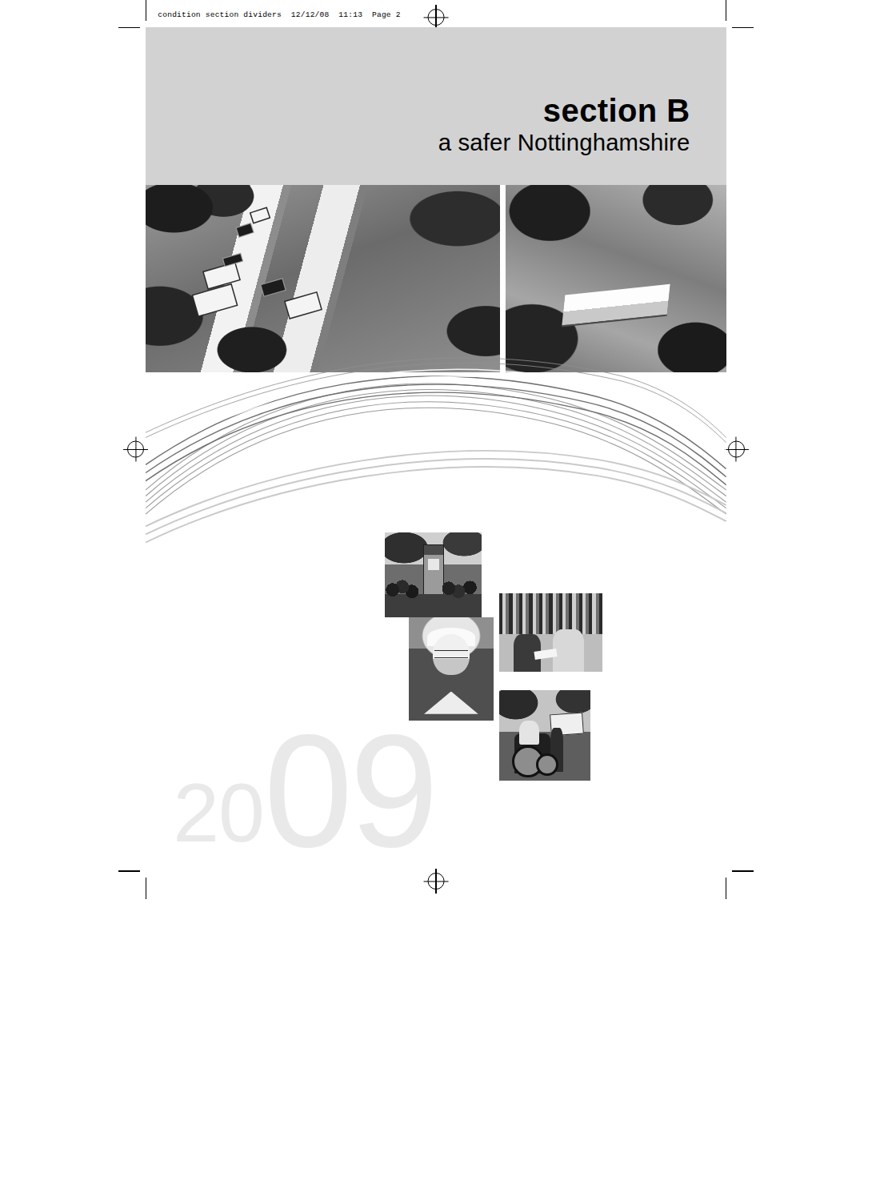condition section dividers 12/12/08 11:13 Page 2
section B
a safer Nottinghamshire
2009